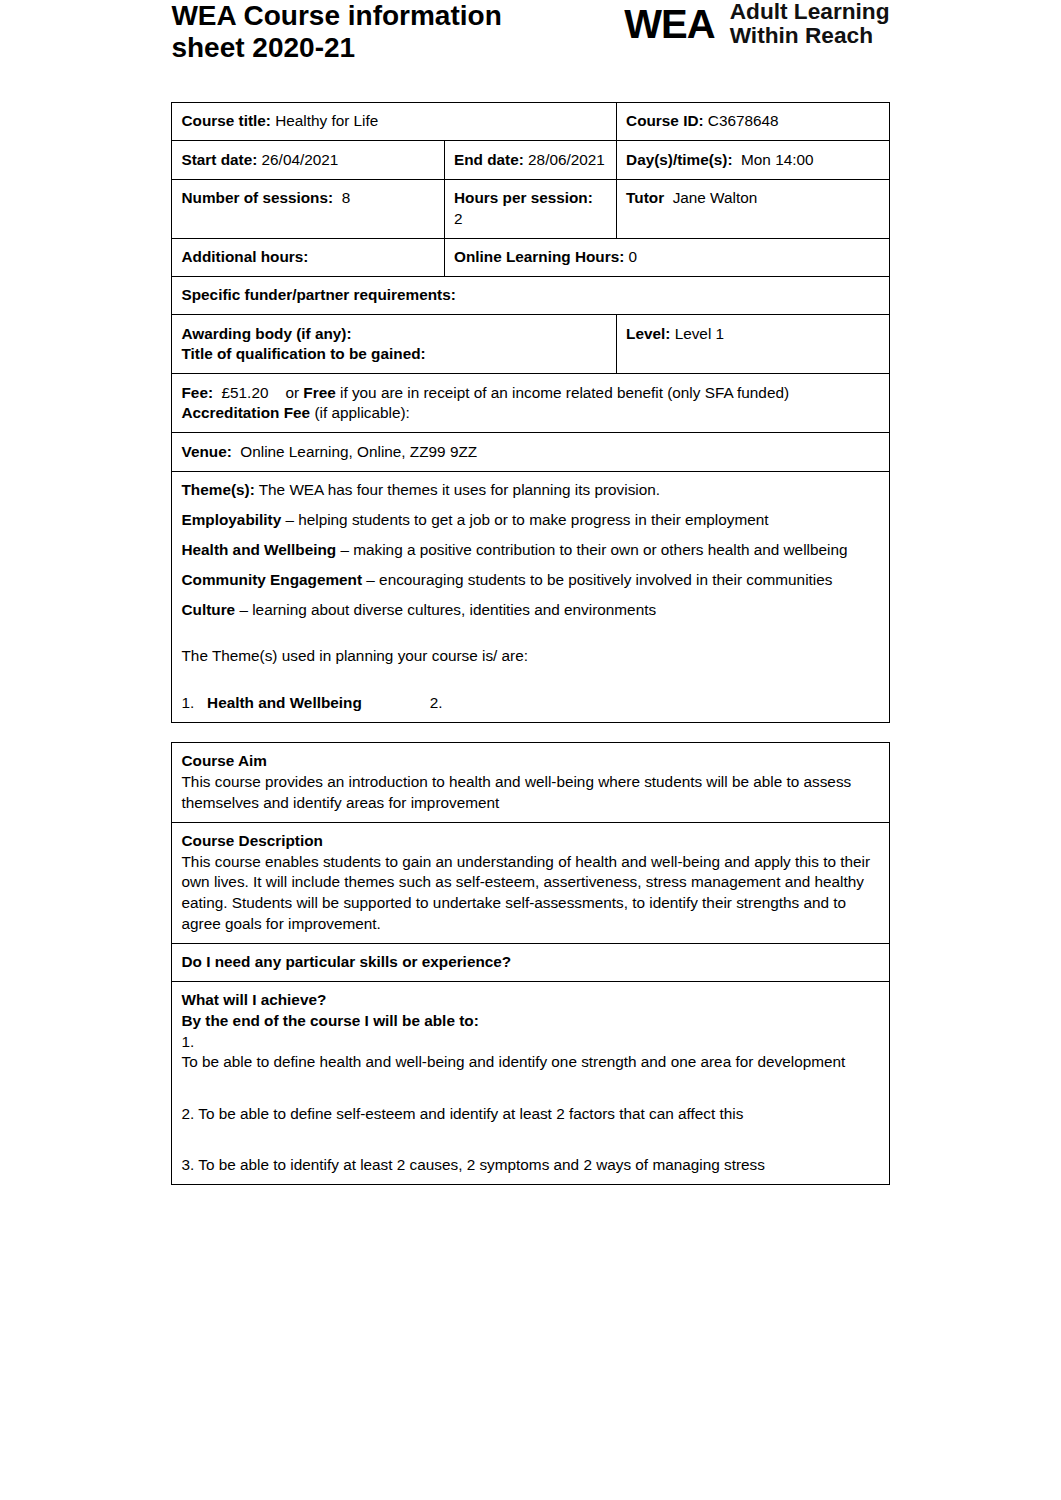WEA Course information sheet 2020-21
W‍EA Adult Learning
Within Reach
| Course title: Healthy for Life | Course ID: C3678648 |
| Start date: 26/04/2021 | End date: 28/06/2021 | Day(s)/time(s): Mon 14:00 |
| Number of sessions: 8 | Hours per session: 2 | Tutor Jane Walton |
| Additional hours: | Online Learning Hours: 0 |
| Specific funder/partner requirements: |
| Awarding body (if any): Title of qualification to be gained: | Level: Level 1 |
| Fee: £51.20 or Free if you are in receipt of an income related benefit (only SFA funded) Accreditation Fee (if applicable): |
| Venue: Online Learning, Online, ZZ99 9ZZ |
| Theme(s): The WEA has four themes it uses for planning its provision. Employability – helping students to get a job or to make progress in their employment Health and Wellbeing – making a positive contribution to their own or others health and wellbeing Community Engagement – encouraging students to be positively involved in their communities Culture – learning about diverse cultures, identities and environments The Theme(s) used in planning your course is/ are: 1. Health and Wellbeing 2. |
| Course Aim This course provides an introduction to health and well-being where students will be able to assess themselves and identify areas for improvement |
| Course Description This course enables students to gain an understanding of health and well-being and apply this to their own lives. It will include themes such as self-esteem, assertiveness, stress management and healthy eating. Students will be supported to undertake self-assessments, to identify their strengths and to agree goals for improvement. |
| Do I need any particular skills or experience? |
| What will I achieve? By the end of the course I will be able to: 1. To be able to define health and well-being and identify one strength and one area for development 2. To be able to define self-esteem and identify at least 2 factors that can affect this 3. To be able to identify at least 2 causes, 2 symptoms and 2 ways of managing stress |